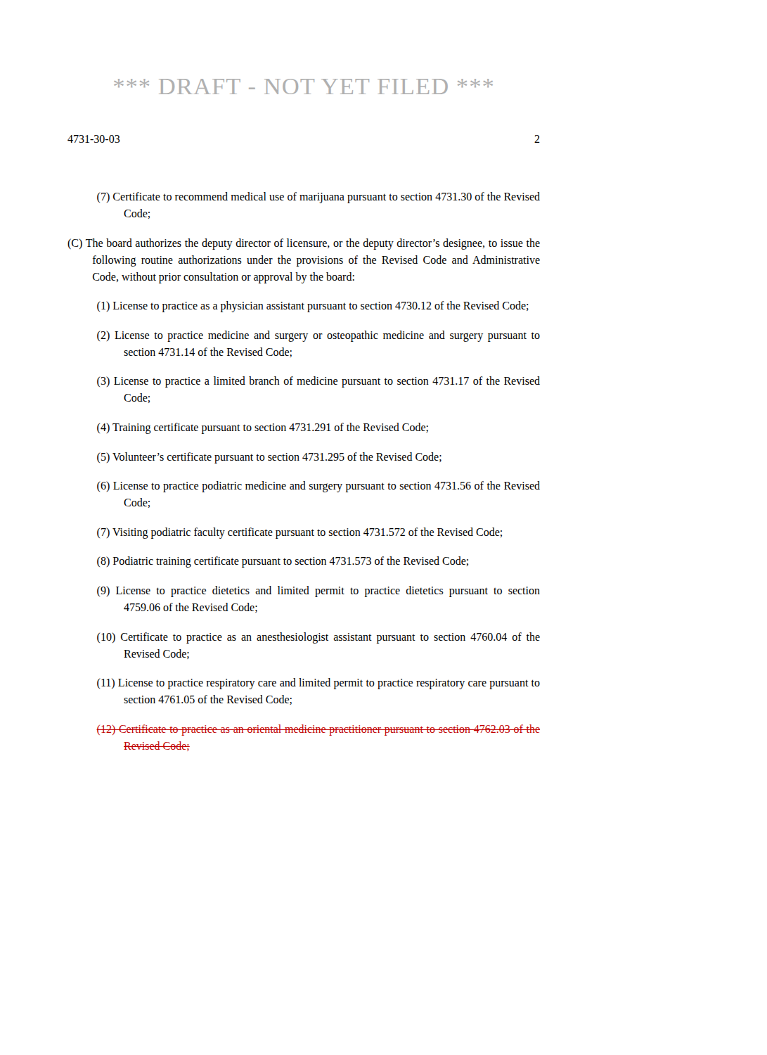*** DRAFT - NOT YET FILED ***
4731-30-03 2
(7) Certificate to recommend medical use of marijuana pursuant to section 4731.30 of the Revised Code;
(C) The board authorizes the deputy director of licensure, or the deputy director’s designee, to issue the following routine authorizations under the provisions of the Revised Code and Administrative Code, without prior consultation or approval by the board:
(1) License to practice as a physician assistant pursuant to section 4730.12 of the Revised Code;
(2) License to practice medicine and surgery or osteopathic medicine and surgery pursuant to section 4731.14 of the Revised Code;
(3) License to practice a limited branch of medicine pursuant to section 4731.17 of the Revised Code;
(4) Training certificate pursuant to section 4731.291 of the Revised Code;
(5) Volunteer’s certificate pursuant to section 4731.295 of the Revised Code;
(6) License to practice podiatric medicine and surgery pursuant to section 4731.56 of the Revised Code;
(7) Visiting podiatric faculty certificate pursuant to section 4731.572 of the Revised Code;
(8) Podiatric training certificate pursuant to section 4731.573 of the Revised Code;
(9) License to practice dietetics and limited permit to practice dietetics pursuant to section 4759.06 of the Revised Code;
(10) Certificate to practice as an anesthesiologist assistant pursuant to section 4760.04 of the Revised Code;
(11) License to practice respiratory care and limited permit to practice respiratory care pursuant to section 4761.05 of the Revised Code;
(12) Certificate to practice as an oriental medicine practitioner pursuant to section 4762.03 of the Revised Code;